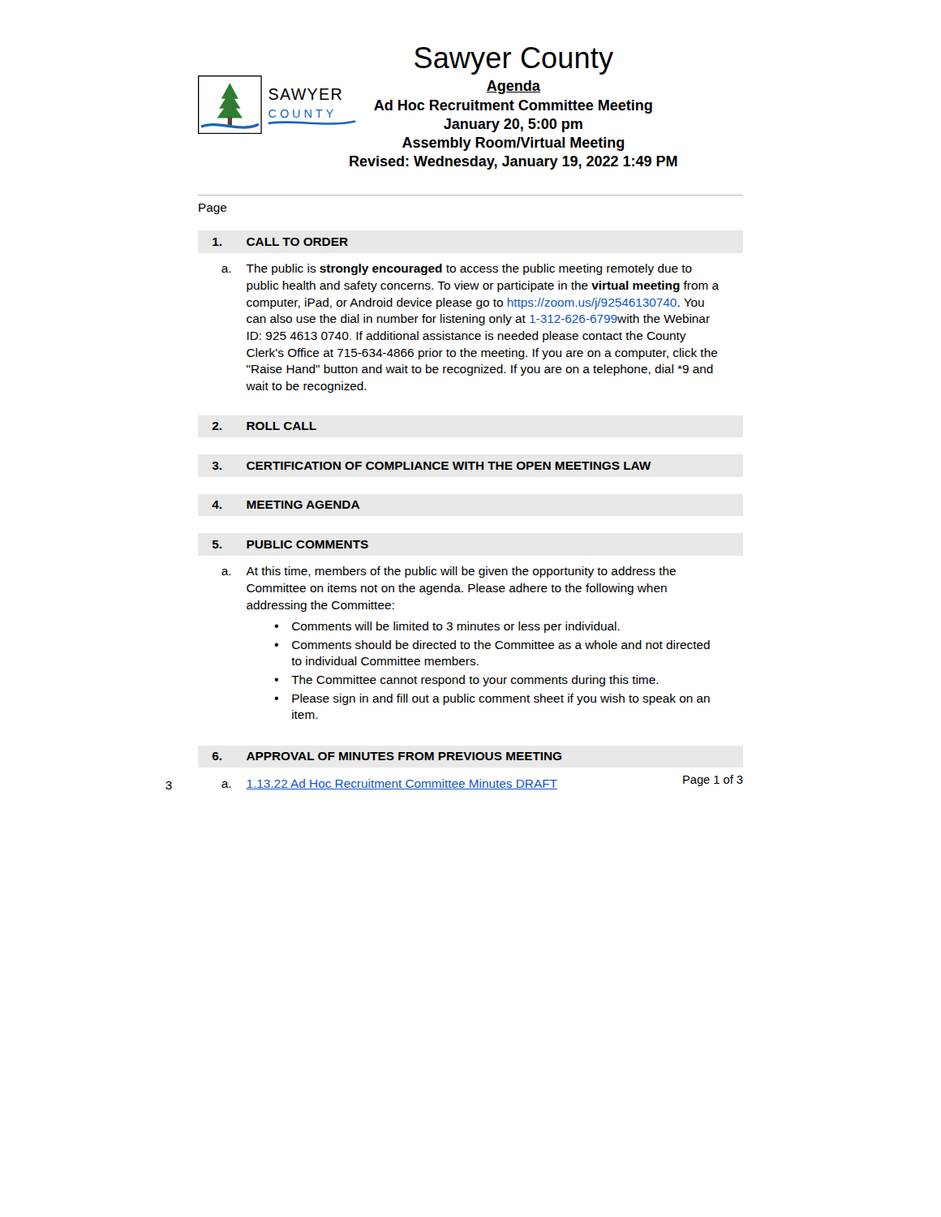SAWYER COUNTY
Sawyer County
Agenda
Ad Hoc Recruitment Committee Meeting
January 20, 5:00 pm
Assembly Room/Virtual Meeting
Revised: Wednesday, January 19, 2022 1:49 PM
Page
1.
CALL TO ORDER
a.
The public is strongly encouraged to access the public meeting remotely due to public health and safety concerns. To view or participate in the virtual meeting from a computer, iPad, or Android device please go to https://zoom.us/j/92546130740. You can also use the dial in number for listening only at 1-312-626-6799with the Webinar ID: 925 4613 0740. If additional assistance is needed please contact the County Clerk's Office at 715-634-4866 prior to the meeting. If you are on a computer, click the "Raise Hand" button and wait to be recognized. If you are on a telephone, dial *9 and wait to be recognized.
2.
ROLL CALL
3.
CERTIFICATION OF COMPLIANCE WITH THE OPEN MEETINGS LAW
4.
MEETING AGENDA
5.
PUBLIC COMMENTS
a.
At this time, members of the public will be given the opportunity to address the Committee on items not on the agenda. Please adhere to the following when addressing the Committee:
Comments will be limited to 3 minutes or less per individual.
Comments should be directed to the Committee as a whole and not directed to individual Committee members.
The Committee cannot respond to your comments during this time.
Please sign in and fill out a public comment sheet if you wish to speak on an item.
6.
APPROVAL OF MINUTES FROM PREVIOUS MEETING
3
a.
1.13.22 Ad Hoc Recruitment Committee Minutes DRAFT
Page 1 of 3